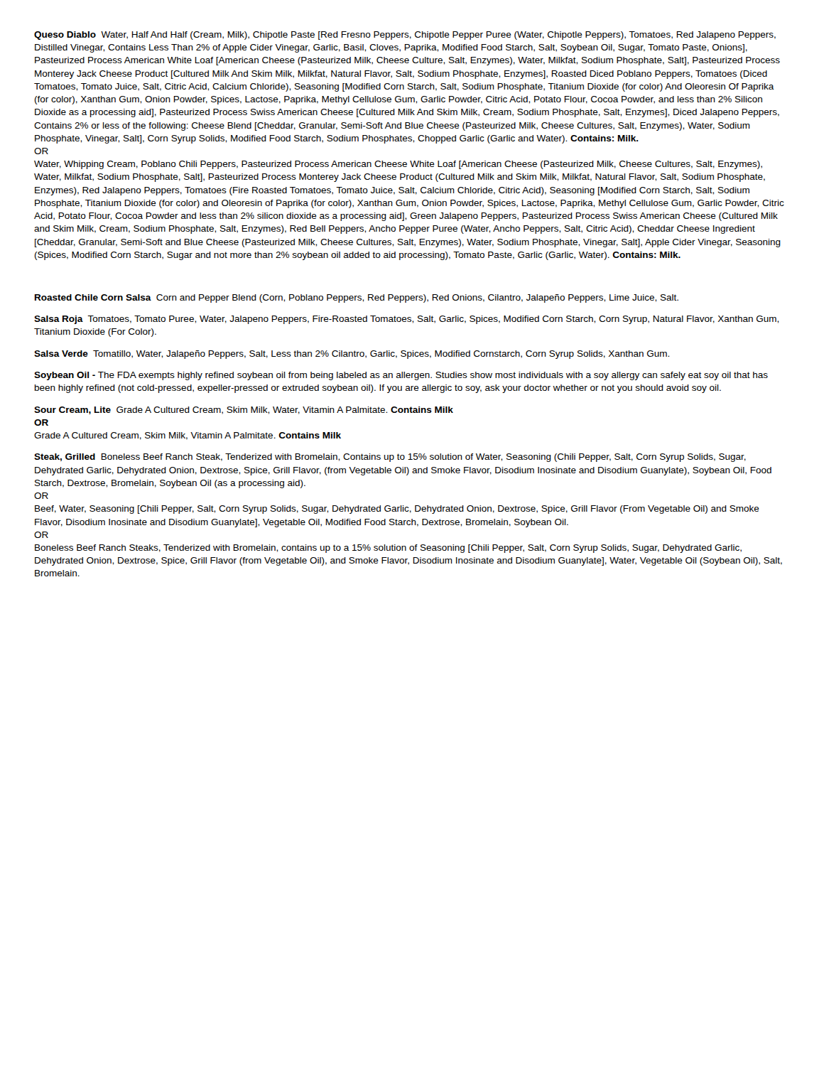Queso Diablo Water, Half And Half (Cream, Milk), Chipotle Paste [Red Fresno Peppers, Chipotle Pepper Puree (Water, Chipotle Peppers), Tomatoes, Red Jalapeno Peppers, Distilled Vinegar, Contains Less Than 2% of Apple Cider Vinegar, Garlic, Basil, Cloves, Paprika, Modified Food Starch, Salt, Soybean Oil, Sugar, Tomato Paste, Onions], Pasteurized Process American White Loaf [American Cheese (Pasteurized Milk, Cheese Culture, Salt, Enzymes), Water, Milkfat, Sodium Phosphate, Salt], Pasteurized Process Monterey Jack Cheese Product [Cultured Milk And Skim Milk, Milkfat, Natural Flavor, Salt, Sodium Phosphate, Enzymes], Roasted Diced Poblano Peppers, Tomatoes (Diced Tomatoes, Tomato Juice, Salt, Citric Acid, Calcium Chloride), Seasoning [Modified Corn Starch, Salt, Sodium Phosphate, Titanium Dioxide (for color) And Oleoresin Of Paprika (for color), Xanthan Gum, Onion Powder, Spices, Lactose, Paprika, Methyl Cellulose Gum, Garlic Powder, Citric Acid, Potato Flour, Cocoa Powder, and less than 2% Silicon Dioxide as a processing aid], Pasteurized Process Swiss American Cheese [Cultured Milk And Skim Milk, Cream, Sodium Phosphate, Salt, Enzymes], Diced Jalapeno Peppers, Contains 2% or less of the following: Cheese Blend [Cheddar, Granular, Semi-Soft And Blue Cheese (Pasteurized Milk, Cheese Cultures, Salt, Enzymes), Water, Sodium Phosphate, Vinegar, Salt], Corn Syrup Solids, Modified Food Starch, Sodium Phosphates, Chopped Garlic (Garlic and Water). Contains: Milk.
OR
Water, Whipping Cream, Poblano Chili Peppers, Pasteurized Process American Cheese White Loaf [American Cheese (Pasteurized Milk, Cheese Cultures, Salt, Enzymes), Water, Milkfat, Sodium Phosphate, Salt], Pasteurized Process Monterey Jack Cheese Product (Cultured Milk and Skim Milk, Milkfat, Natural Flavor, Salt, Sodium Phosphate, Enzymes), Red Jalapeno Peppers, Tomatoes (Fire Roasted Tomatoes, Tomato Juice, Salt, Calcium Chloride, Citric Acid), Seasoning [Modified Corn Starch, Salt, Sodium Phosphate, Titanium Dioxide (for color) and Oleoresin of Paprika (for color), Xanthan Gum, Onion Powder, Spices, Lactose, Paprika, Methyl Cellulose Gum, Garlic Powder, Citric Acid, Potato Flour, Cocoa Powder and less than 2% silicon dioxide as a processing aid], Green Jalapeno Peppers, Pasteurized Process Swiss American Cheese (Cultured Milk and Skim Milk, Cream, Sodium Phosphate, Salt, Enzymes), Red Bell Peppers, Ancho Pepper Puree (Water, Ancho Peppers, Salt, Citric Acid), Cheddar Cheese Ingredient [Cheddar, Granular, Semi-Soft and Blue Cheese (Pasteurized Milk, Cheese Cultures, Salt, Enzymes), Water, Sodium Phosphate, Vinegar, Salt], Apple Cider Vinegar, Seasoning (Spices, Modified Corn Starch, Sugar and not more than 2% soybean oil added to aid processing), Tomato Paste, Garlic (Garlic, Water). Contains: Milk.
Roasted Chile Corn Salsa Corn and Pepper Blend (Corn, Poblano Peppers, Red Peppers), Red Onions, Cilantro, Jalapeño Peppers, Lime Juice, Salt.
Salsa Roja Tomatoes, Tomato Puree, Water, Jalapeno Peppers, Fire-Roasted Tomatoes, Salt, Garlic, Spices, Modified Corn Starch, Corn Syrup, Natural Flavor, Xanthan Gum, Titanium Dioxide (For Color).
Salsa Verde Tomatillo, Water, Jalapeño Peppers, Salt, Less than 2% Cilantro, Garlic, Spices, Modified Cornstarch, Corn Syrup Solids, Xanthan Gum.
Soybean Oil - The FDA exempts highly refined soybean oil from being labeled as an allergen. Studies show most individuals with a soy allergy can safely eat soy oil that has been highly refined (not cold-pressed, expeller-pressed or extruded soybean oil). If you are allergic to soy, ask your doctor whether or not you should avoid soy oil.
Sour Cream, Lite Grade A Cultured Cream, Skim Milk, Water, Vitamin A Palmitate. Contains Milk
OR
Grade A Cultured Cream, Skim Milk, Vitamin A Palmitate. Contains Milk
Steak, Grilled Boneless Beef Ranch Steak, Tenderized with Bromelain, Contains up to 15% solution of Water, Seasoning (Chili Pepper, Salt, Corn Syrup Solids, Sugar, Dehydrated Garlic, Dehydrated Onion, Dextrose, Spice, Grill Flavor, (from Vegetable Oil) and Smoke Flavor, Disodium Inosinate and Disodium Guanylate), Soybean Oil, Food Starch, Dextrose, Bromelain, Soybean Oil (as a processing aid).
OR
Beef, Water, Seasoning [Chili Pepper, Salt, Corn Syrup Solids, Sugar, Dehydrated Garlic, Dehydrated Onion, Dextrose, Spice, Grill Flavor (From Vegetable Oil) and Smoke Flavor, Disodium Inosinate and Disodium Guanylate], Vegetable Oil, Modified Food Starch, Dextrose, Bromelain, Soybean Oil.
OR
Boneless Beef Ranch Steaks, Tenderized with Bromelain, contains up to a 15% solution of Seasoning [Chili Pepper, Salt, Corn Syrup Solids, Sugar, Dehydrated Garlic, Dehydrated Onion, Dextrose, Spice, Grill Flavor (from Vegetable Oil), and Smoke Flavor, Disodium Inosinate and Disodium Guanylate], Water, Vegetable Oil (Soybean Oil), Salt, Bromelain.